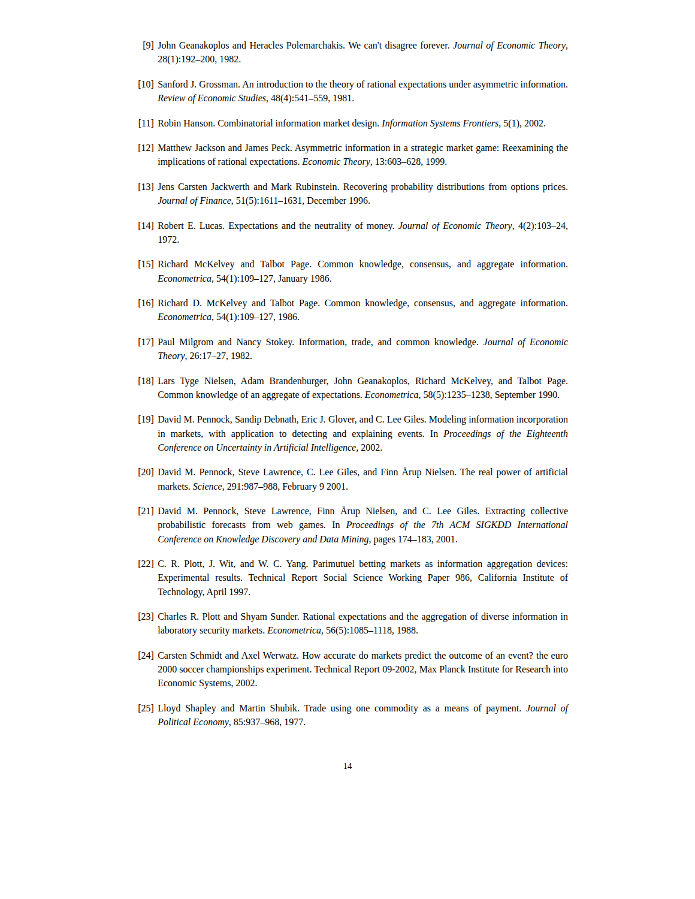[9] John Geanakoplos and Heracles Polemarchakis. We can't disagree forever. Journal of Economic Theory, 28(1):192–200, 1982.
[10] Sanford J. Grossman. An introduction to the theory of rational expectations under asymmetric information. Review of Economic Studies, 48(4):541–559, 1981.
[11] Robin Hanson. Combinatorial information market design. Information Systems Frontiers, 5(1), 2002.
[12] Matthew Jackson and James Peck. Asymmetric information in a strategic market game: Reexamining the implications of rational expectations. Economic Theory, 13:603–628, 1999.
[13] Jens Carsten Jackwerth and Mark Rubinstein. Recovering probability distributions from options prices. Journal of Finance, 51(5):1611–1631, December 1996.
[14] Robert E. Lucas. Expectations and the neutrality of money. Journal of Economic Theory, 4(2):103–24, 1972.
[15] Richard McKelvey and Talbot Page. Common knowledge, consensus, and aggregate information. Econometrica, 54(1):109–127, January 1986.
[16] Richard D. McKelvey and Talbot Page. Common knowledge, consensus, and aggregate information. Econometrica, 54(1):109–127, 1986.
[17] Paul Milgrom and Nancy Stokey. Information, trade, and common knowledge. Journal of Economic Theory, 26:17–27, 1982.
[18] Lars Tyge Nielsen, Adam Brandenburger, John Geanakoplos, Richard McKelvey, and Talbot Page. Common knowledge of an aggregate of expectations. Econometrica, 58(5):1235–1238, September 1990.
[19] David M. Pennock, Sandip Debnath, Eric J. Glover, and C. Lee Giles. Modeling information incorporation in markets, with application to detecting and explaining events. In Proceedings of the Eighteenth Conference on Uncertainty in Artificial Intelligence, 2002.
[20] David M. Pennock, Steve Lawrence, C. Lee Giles, and Finn Årup Nielsen. The real power of artificial markets. Science, 291:987–988, February 9 2001.
[21] David M. Pennock, Steve Lawrence, Finn Årup Nielsen, and C. Lee Giles. Extracting collective probabilistic forecasts from web games. In Proceedings of the 7th ACM SIGKDD International Conference on Knowledge Discovery and Data Mining, pages 174–183, 2001.
[22] C. R. Plott, J. Wit, and W. C. Yang. Parimutuel betting markets as information aggregation devices: Experimental results. Technical Report Social Science Working Paper 986, California Institute of Technology, April 1997.
[23] Charles R. Plott and Shyam Sunder. Rational expectations and the aggregation of diverse information in laboratory security markets. Econometrica, 56(5):1085–1118, 1988.
[24] Carsten Schmidt and Axel Werwatz. How accurate do markets predict the outcome of an event? the euro 2000 soccer championships experiment. Technical Report 09-2002, Max Planck Institute for Research into Economic Systems, 2002.
[25] Lloyd Shapley and Martin Shubik. Trade using one commodity as a means of payment. Journal of Political Economy, 85:937–968, 1977.
14